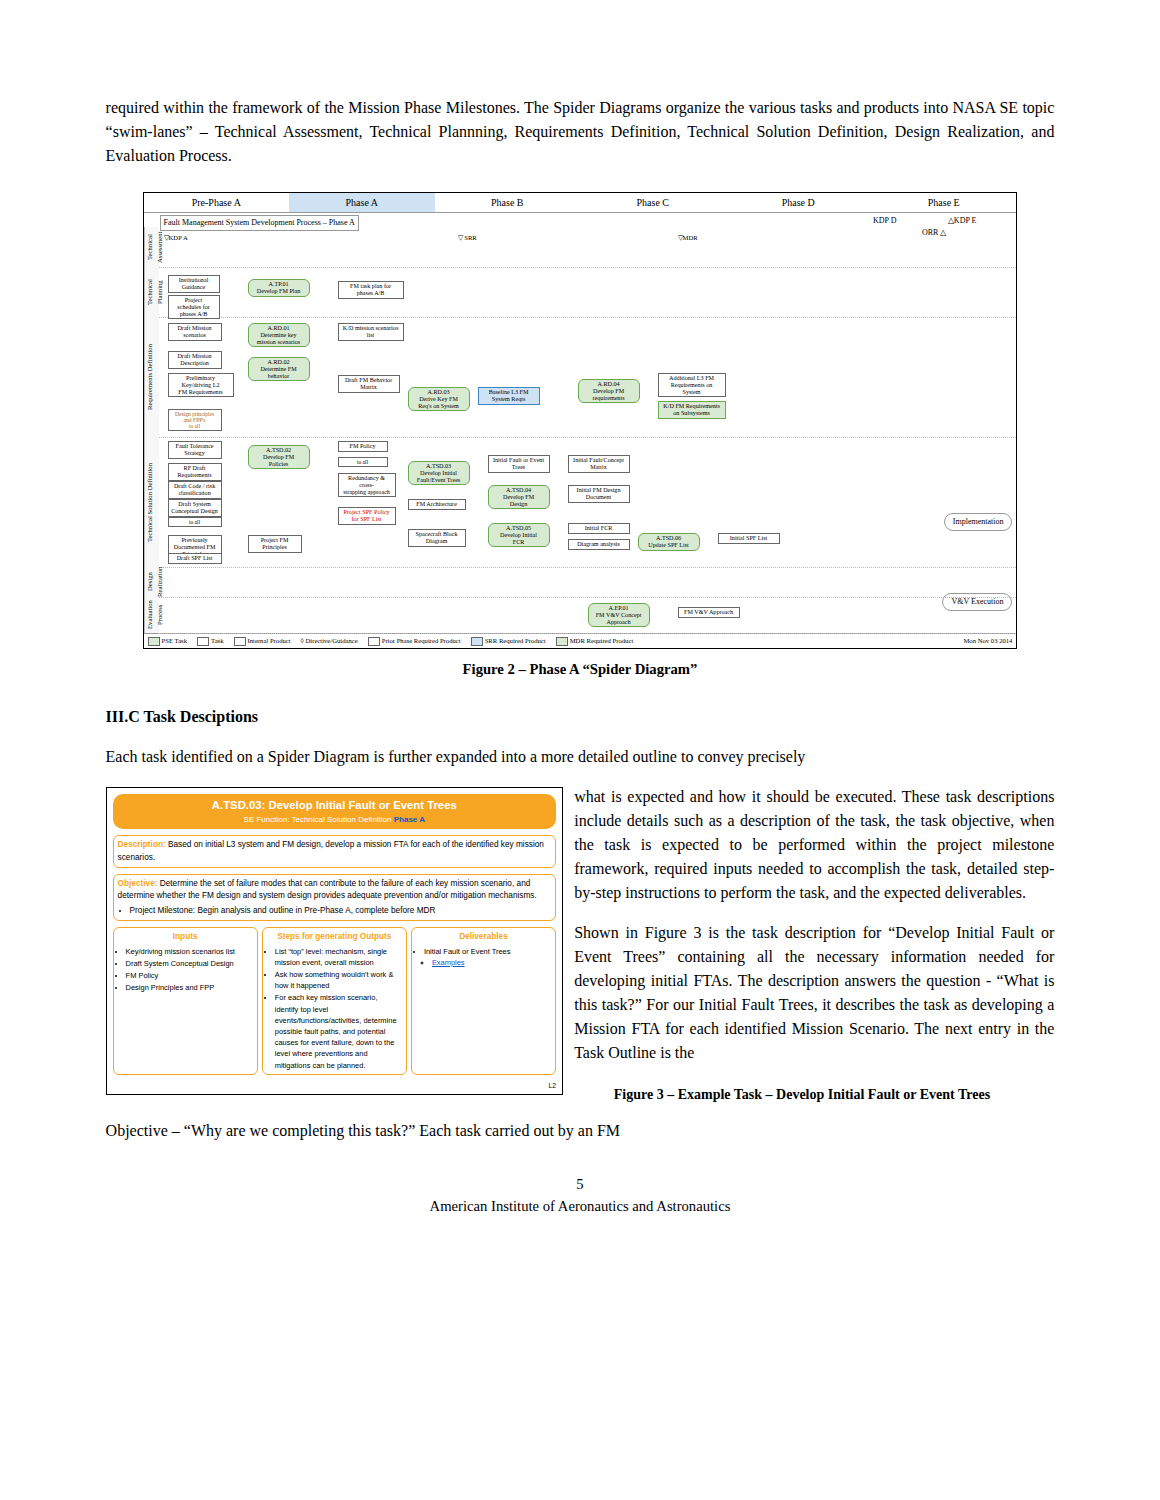required within the framework of the Mission Phase Milestones. The Spider Diagrams organize the various tasks and products into NASA SE topic “swim-lanes” – Technical Assessment, Technical Plannning, Requirements Definition, Technical Solution Definition, Design Realization, and Evaluation Process.
Pre-Phase A
Phase A
Phase B
Phase C
Phase D
Phase E
Fault Management System Development Process – Phase A
Technical
Assessment
▽KDP A
▽ SRR
▽MDR
KDP D
△KDP E
ORR △
Technical
Planning
Institutional
Guidance
Project
schedules for
phases A/B
A.TP.01
Develop FM Plan
FM task plan for
phases A/B
Requirements Definition
Draft Mission
scenarios
A.RD.01
Determine key
mission scenarios
K/D mission scenarios
list
Draft Mission
Description
A.RD.02
Determine FM
behavior
Preliminary Key/driving L2
FM Requirements
Draft FM Behavior
Matrix
A.RD.03
Derive Key FM
Req's on System
Baseline L3 FM
System Reqts
A.RD.04
Develop FM
requirements
Additional L3 FM
Requirements on
System
K/D FM Requirements
on Subsystems
Design principles
and FPP's
to all
Technical Solution Definition
Fault Tolerance
Strategy
A.TSD.02
Develop FM
Policies
FM Policy
to all
RF Draft
Requirements
Draft Code / risk
classification
Draft System
Conceptual Design
to all
Redundancy & cross-
strapping approach
A.TSD.03
Develop Initial
Fault/Event Trees
Initial Fault or Event
Trees
Initial Fault/Concept
Matrix
Previously
Documented FM
Principles
Project FM
Principles
Project SPF Policy
for SPF List
A.TSD.04
Develop FM
Design
FM Architecture
Initial FM Design
Document
Spacecraft Block
Diagram
A.TSD.05
Develop Initial
FCR
Initial FCR
Diagram analysis
A.TSD.06
Update SPF List
Initial SPF List
Draft SPF List
Design
Realization
Evaluation
Process
A.EP.01
FM V&V Concept
Approach
FM V&V Approach
Implementation
V&V Execution
PSE Task Task Internal Product ◊ Directive/Guidance Prior Phase Required Product SRR Required Product MDR Required Product Mon Nov 03 2014
Figure 2 – Phase A “Spider Diagram”
III.C Task Desciptions
Each task identified on a Spider Diagram is further expanded into a more detailed outline to convey precisely
A.TSD.03: Develop Initial Fault or Event Trees SE Function: Technical Solution Definition Phase A
Description: Based on initial L3 system and FM design, develop a mission FTA for each of the identified key mission scenarios.
Objective: Determine the set of failure modes that can contribute to the failure of each key mission scenario, and determine whether the FM design and system design provides adequate prevention and/or mitigation mechanisms.
Project Milestone: Begin analysis and outline in Pre-Phase A, complete before MDR
Inputs
Key/driving mission scenarios list
Draft System Conceptual Design
FM Policy
Design Principles and FPP
Steps for generating Outputs
List “top” level: mechanism, single mission event, overall mission
Ask how something wouldn't work & how it happened
For each key mission scenario, identify top level events/functions/activities, determine possible fault paths, and potential causes for event failure, down to the level where preventions and mitigations can be planned.
Deliverables
Initial Fault or Event Trees
Examples
L2
what is expected and how it should be executed. These task descriptions include details such as a description of the task, the task objective, when the task is expected to be performed within the project milestone framework, required inputs needed to accomplish the task, detailed step-by-step instructions to perform the task, and the expected deliverables.
Shown in Figure 3 is the task description for “Develop Initial Fault or Event Trees” containing all the necessary information needed for developing initial FTAs. The description answers the question - “What is this task?” For our Initial Fault Trees, it describes the task as developing a Mission FTA for each identified Mission Scenario. The next entry in the Task Outline is the
Figure 3 – Example Task – Develop Initial Fault or Event Trees
Objective – “Why are we completing this task?” Each task carried out by an FM
5
American Institute of Aeronautics and Astronautics